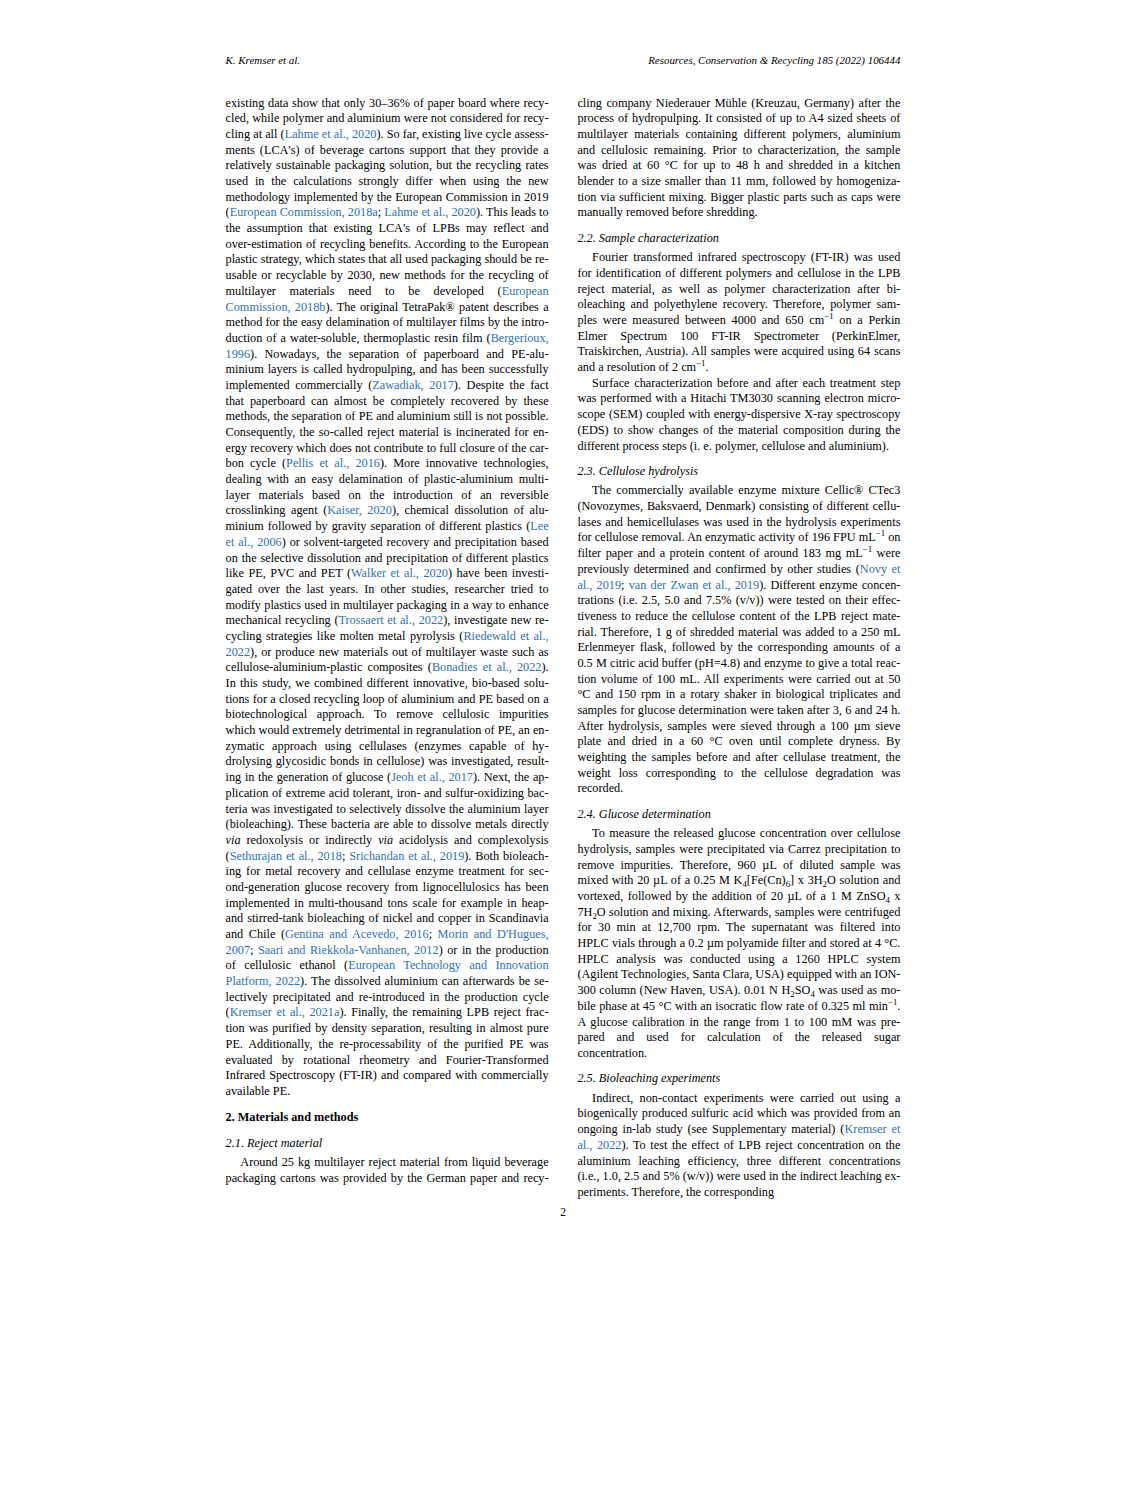K. Kremser et al.
Resources, Conservation & Recycling 185 (2022) 106444
existing data show that only 30–36% of paper board where recycled, while polymer and aluminium were not considered for recycling at all (Lahme et al., 2020). So far, existing live cycle assessments (LCA's) of beverage cartons support that they provide a relatively sustainable packaging solution, but the recycling rates used in the calculations strongly differ when using the new methodology implemented by the European Commission in 2019 (European Commission, 2018a; Lahme et al., 2020). This leads to the assumption that existing LCA's of LPBs may reflect and over-estimation of recycling benefits. According to the European plastic strategy, which states that all used packaging should be reusable or recyclable by 2030, new methods for the recycling of multilayer materials need to be developed (European Commission, 2018b). The original TetraPak® patent describes a method for the easy delamination of multilayer films by the introduction of a water-soluble, thermoplastic resin film (Bergerioux, 1996). Nowadays, the separation of paperboard and PE-aluminium layers is called hydropulping, and has been successfully implemented commercially (Zawadiak, 2017). Despite the fact that paperboard can almost be completely recovered by these methods, the separation of PE and aluminium still is not possible. Consequently, the so-called reject material is incinerated for energy recovery which does not contribute to full closure of the carbon cycle (Pellis et al., 2016). More innovative technologies, dealing with an easy delamination of plastic-aluminium multilayer materials based on the introduction of an reversible crosslinking agent (Kaiser, 2020), chemical dissolution of aluminium followed by gravity separation of different plastics (Lee et al., 2006) or solvent-targeted recovery and precipitation based on the selective dissolution and precipitation of different plastics like PE, PVC and PET (Walker et al., 2020) have been investigated over the last years. In other studies, researcher tried to modify plastics used in multilayer packaging in a way to enhance mechanical recycling (Trossaert et al., 2022), investigate new recycling strategies like molten metal pyrolysis (Riedewald et al., 2022), or produce new materials out of multilayer waste such as cellulose-aluminium-plastic composites (Bonadies et al., 2022). In this study, we combined different innovative, bio-based solutions for a closed recycling loop of aluminium and PE based on a biotechnological approach. To remove cellulosic impurities which would extremely detrimental in regranulation of PE, an enzymatic approach using cellulases (enzymes capable of hydrolysing glycosidic bonds in cellulose) was investigated, resulting in the generation of glucose (Jeoh et al., 2017). Next, the application of extreme acid tolerant, iron- and sulfur-oxidizing bacteria was investigated to selectively dissolve the aluminium layer (bioleaching). These bacteria are able to dissolve metals directly via redoxolysis or indirectly via acidolysis and complexolysis (Sethurajan et al., 2018; Srichandan et al., 2019). Both bioleaching for metal recovery and cellulase enzyme treatment for second-generation glucose recovery from lignocellulosics has been implemented in multi-thousand tons scale for example in heap- and stirred-tank bioleaching of nickel and copper in Scandinavia and Chile (Gentina and Acevedo, 2016; Morin and D'Hugues, 2007; Saari and Riekkola-Vanhanen, 2012) or in the production of cellulosic ethanol (European Technology and Innovation Platform, 2022). The dissolved aluminium can afterwards be selectively precipitated and re-introduced in the production cycle (Kremser et al., 2021a). Finally, the remaining LPB reject fraction was purified by density separation, resulting in almost pure PE. Additionally, the re-processability of the purified PE was evaluated by rotational rheometry and Fourier-Transformed Infrared Spectroscopy (FT-IR) and compared with commercially available PE.
2. Materials and methods
2.1. Reject material
Around 25 kg multilayer reject material from liquid beverage packaging cartons was provided by the German paper and recycling company Niederauer Mühle (Kreuzau, Germany) after the process of hydropulping. It consisted of up to A4 sized sheets of multilayer materials containing different polymers, aluminium and cellulosic remaining. Prior to characterization, the sample was dried at 60 °C for up to 48 h and shredded in a kitchen blender to a size smaller than 11 mm, followed by homogenization via sufficient mixing. Bigger plastic parts such as caps were manually removed before shredding.
2.2. Sample characterization
Fourier transformed infrared spectroscopy (FT-IR) was used for identification of different polymers and cellulose in the LPB reject material, as well as polymer characterization after bioleaching and polyethylene recovery. Therefore, polymer samples were measured between 4000 and 650 cm−1 on a Perkin Elmer Spectrum 100 FT-IR Spectrometer (PerkinElmer, Traiskirchen, Austria). All samples were acquired using 64 scans and a resolution of 2 cm−1.
Surface characterization before and after each treatment step was performed with a Hitachi TM3030 scanning electron microscope (SEM) coupled with energy-dispersive X-ray spectroscopy (EDS) to show changes of the material composition during the different process steps (i. e. polymer, cellulose and aluminium).
2.3. Cellulose hydrolysis
The commercially available enzyme mixture Cellic® CTec3 (Novozymes, Baksvaerd, Denmark) consisting of different cellulases and hemicellulases was used in the hydrolysis experiments for cellulose removal. An enzymatic activity of 196 FPU mL−1 on filter paper and a protein content of around 183 mg mL−1 were previously determined and confirmed by other studies (Novy et al., 2019; van der Zwan et al., 2019). Different enzyme concentrations (i.e. 2.5, 5.0 and 7.5% (v/v)) were tested on their effectiveness to reduce the cellulose content of the LPB reject material. Therefore, 1 g of shredded material was added to a 250 mL Erlenmeyer flask, followed by the corresponding amounts of a 0.5 M citric acid buffer (pH=4.8) and enzyme to give a total reaction volume of 100 mL. All experiments were carried out at 50 °C and 150 rpm in a rotary shaker in biological triplicates and samples for glucose determination were taken after 3, 6 and 24 h. After hydrolysis, samples were sieved through a 100 µm sieve plate and dried in a 60 °C oven until complete dryness. By weighting the samples before and after cellulase treatment, the weight loss corresponding to the cellulose degradation was recorded.
2.4. Glucose determination
To measure the released glucose concentration over cellulose hydrolysis, samples were precipitated via Carrez precipitation to remove impurities. Therefore, 960 µL of diluted sample was mixed with 20 µL of a 0.25 M K4[Fe(Cn)6] x 3H2O solution and vortexed, followed by the addition of 20 µL of a 1 M ZnSO4 x 7H2O solution and mixing. Afterwards, samples were centrifuged for 30 min at 12,700 rpm. The supernatant was filtered into HPLC vials through a 0.2 µm polyamide filter and stored at 4 °C. HPLC analysis was conducted using a 1260 HPLC system (Agilent Technologies, Santa Clara, USA) equipped with an ION-300 column (New Haven, USA). 0.01 N H2SO4 was used as mobile phase at 45 °C with an isocratic flow rate of 0.325 ml min−1. A glucose calibration in the range from 1 to 100 mM was prepared and used for calculation of the released sugar concentration.
2.5. Bioleaching experiments
Indirect, non-contact experiments were carried out using a biogenically produced sulfuric acid which was provided from an ongoing in-lab study (see Supplementary material) (Kremser et al., 2022). To test the effect of LPB reject concentration on the aluminium leaching efficiency, three different concentrations (i.e., 1.0, 2.5 and 5% (w/v)) were used in the indirect leaching experiments. Therefore, the corresponding
2